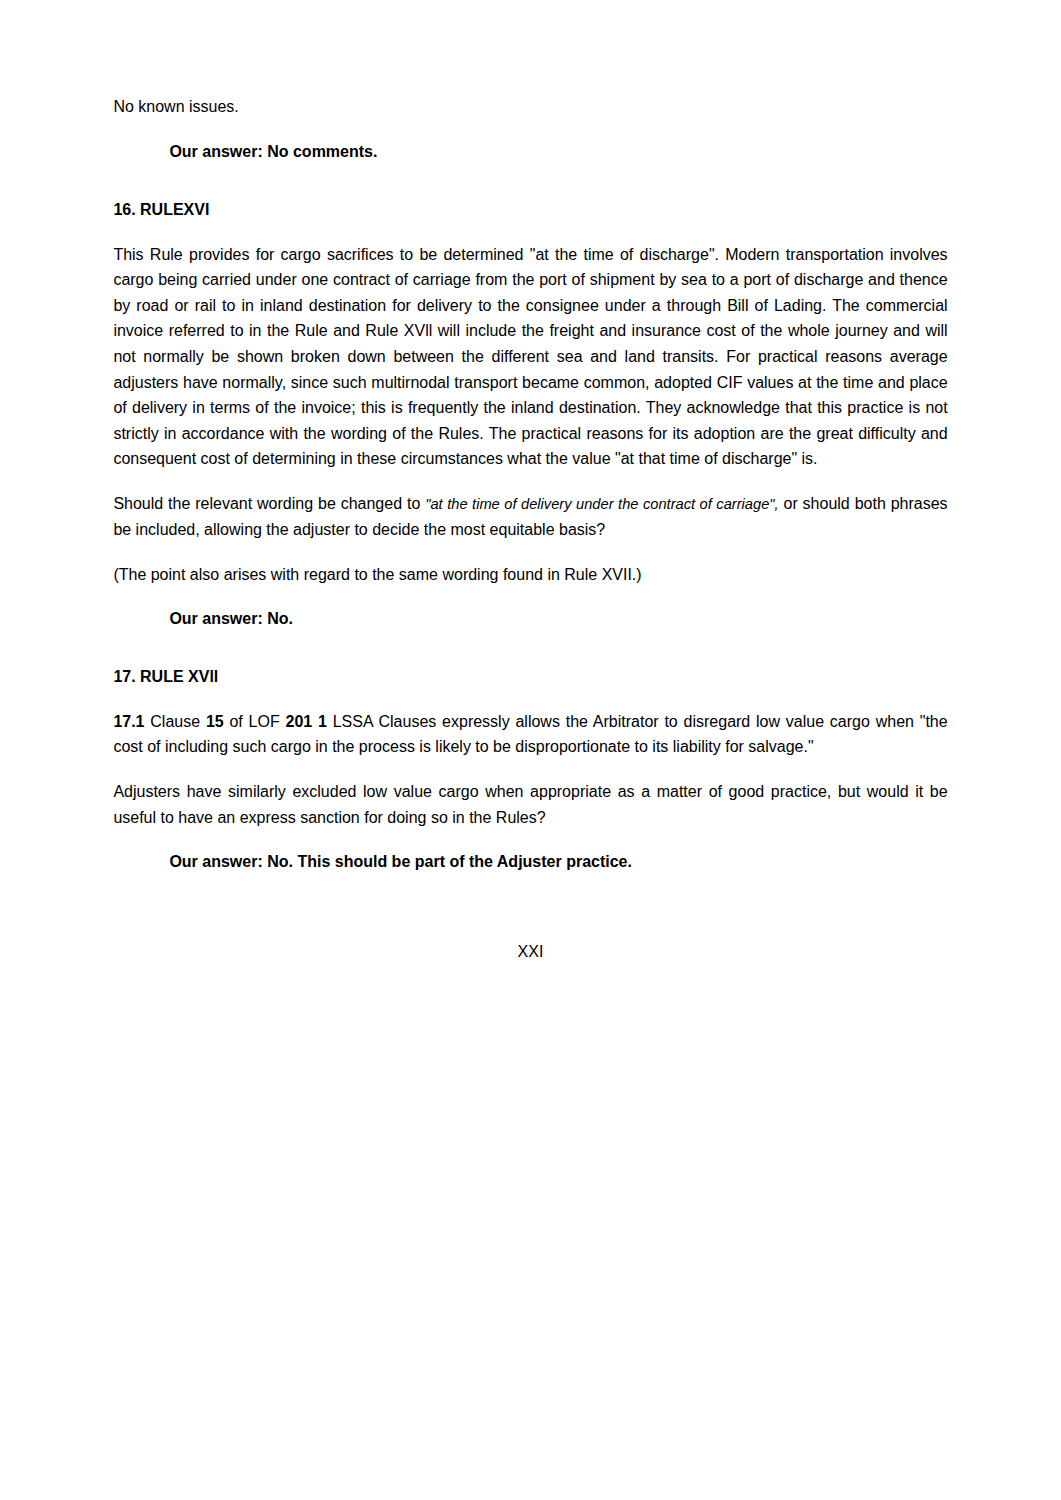No known issues.
Our answer: No comments.
16. RULEXVI
This Rule provides for cargo sacrifices to be determined "at the time of discharge". Modern transportation involves cargo being carried under one contract of carriage from the port of shipment by sea to a port of discharge and thence by road or rail to in inland destination for delivery to the consignee under a through Bill of Lading. The commercial invoice referred to in the Rule and Rule XVll will include the freight and insurance cost of the whole journey and will not normally be shown broken down between the different sea and land transits. For practical reasons average adjusters have normally, since such multirnodal transport became common, adopted CIF values at the time and place of delivery in terms of the invoice; this is frequently the inland destination. They acknowledge that this practice is not strictly in accordance with the wording of the Rules. The practical reasons for its adoption are the great difficulty and consequent cost of determining in these circumstances what the value "at that time of discharge" is.
Should the relevant wording be changed to "at the time of delivery under the contract of carriage", or should both phrases be included, allowing the adjuster to decide the most equitable basis?
(The point also arises with regard to the same wording found in Rule XVII.)
Our answer: No.
17. RULE XVll
17.1 Clause 15 of LOF 201 1 LSSA Clauses expressly allows the Arbitrator to disregard low value cargo when "the cost of including such cargo in the process is likely to be disproportionate to its liability for salvage."
Adjusters have similarly excluded low value cargo when appropriate as a matter of good practice, but would it be useful to have an express sanction for doing so in the Rules?
Our answer: No. This should be part of the Adjuster practice.
XXI